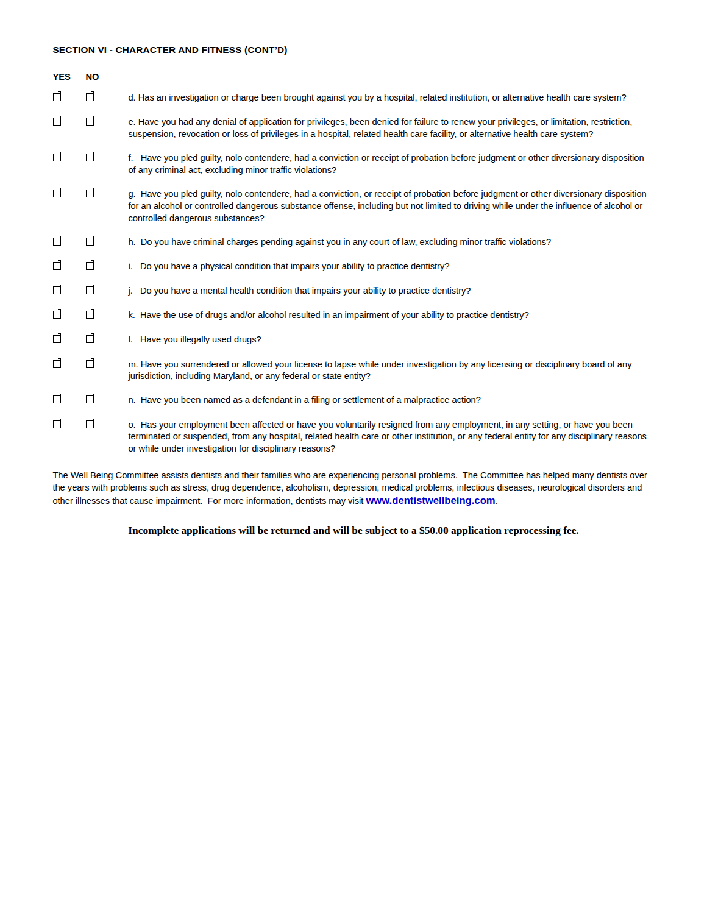SECTION VI - CHARACTER AND FITNESS (CONT’D)
| YES | NO | |
| --- | --- | --- |
| | | d. Has an investigation or charge been brought against you by a hospital, related institution, or alternative health care system? |
| | | e. Have you had any denial of application for privileges, been denied for failure to renew your privileges, or limitation, restriction, suspension, revocation or loss of privileges in a hospital, related health care facility, or alternative health care system? |
| | | f. Have you pled guilty, nolo contendere, had a conviction or receipt of probation before judgment or other diversionary disposition of any criminal act, excluding minor traffic violations? |
| | | g. Have you pled guilty, nolo contendere, had a conviction, or receipt of probation before judgment or other diversionary disposition for an alcohol or controlled dangerous substance offense, including but not limited to driving while under the influence of alcohol or controlled dangerous substances? |
| | | h. Do you have criminal charges pending against you in any court of law, excluding minor traffic violations? |
| | | i. Do you have a physical condition that impairs your ability to practice dentistry? |
| | | j. Do you have a mental health condition that impairs your ability to practice dentistry? |
| | | k. Have the use of drugs and/or alcohol resulted in an impairment of your ability to practice dentistry? |
| | | l. Have you illegally used drugs? |
| | | m. Have you surrendered or allowed your license to lapse while under investigation by any licensing or disciplinary board of any jurisdiction, including Maryland, or any federal or state entity? |
| | | n. Have you been named as a defendant in a filing or settlement of a malpractice action? |
| | | o. Has your employment been affected or have you voluntarily resigned from any employment, in any setting, or have you been terminated or suspended, from any hospital, related health care or other institution, or any federal entity for any disciplinary reasons or while under investigation for disciplinary reasons? |
The Well Being Committee assists dentists and their families who are experiencing personal problems. The Committee has helped many dentists over the years with problems such as stress, drug dependence, alcoholism, depression, medical problems, infectious diseases, neurological disorders and other illnesses that cause impairment. For more information, dentists may visit www.dentistwellbeing.com.
Incomplete applications will be returned and will be subject to a $50.00 application reprocessing fee.